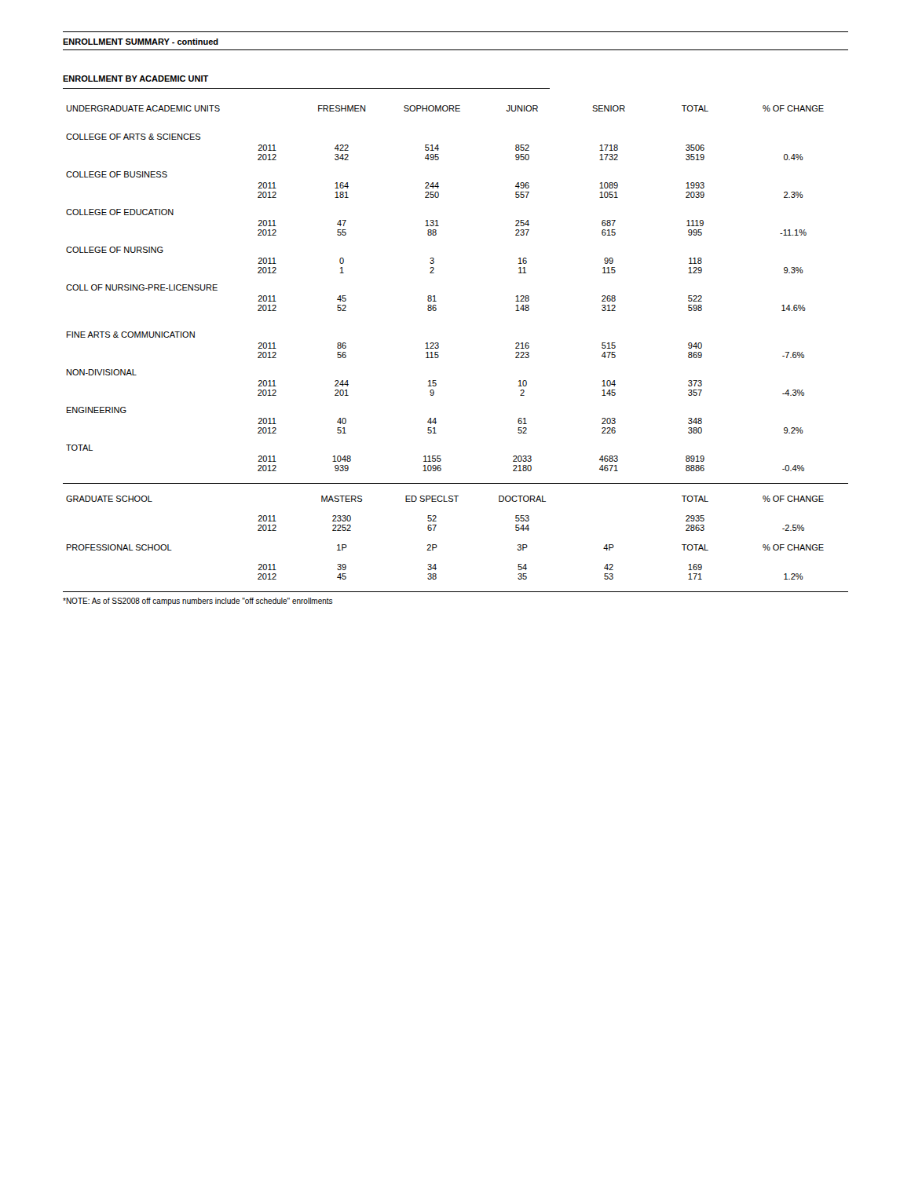ENROLLMENT SUMMARY - continued
ENROLLMENT BY ACADEMIC UNIT
| UNDERGRADUATE ACADEMIC UNITS | | FRESHMEN | SOPHOMORE | JUNIOR | SENIOR | TOTAL | % OF CHANGE |
| --- | --- | --- | --- | --- | --- | --- | --- |
| COLLEGE OF ARTS & SCIENCES | | | | | | | |
| | 2011 | 422 | 514 | 852 | 1718 | 3506 | |
| | 2012 | 342 | 495 | 950 | 1732 | 3519 | 0.4% |
| COLLEGE OF BUSINESS | | | | | | | |
| | 2011 | 164 | 244 | 496 | 1089 | 1993 | |
| | 2012 | 181 | 250 | 557 | 1051 | 2039 | 2.3% |
| COLLEGE OF EDUCATION | | | | | | | |
| | 2011 | 47 | 131 | 254 | 687 | 1119 | |
| | 2012 | 55 | 88 | 237 | 615 | 995 | -11.1% |
| COLLEGE OF NURSING | | | | | | | |
| | 2011 | 0 | 3 | 16 | 99 | 118 | |
| | 2012 | 1 | 2 | 11 | 115 | 129 | 9.3% |
| COLL OF NURSING-PRE-LICENSURE | | | | | | | |
| | 2011 | 45 | 81 | 128 | 268 | 522 | |
| | 2012 | 52 | 86 | 148 | 312 | 598 | 14.6% |
| FINE ARTS & COMMUNICATION | | | | | | | |
| | 2011 | 86 | 123 | 216 | 515 | 940 | |
| | 2012 | 56 | 115 | 223 | 475 | 869 | -7.6% |
| NON-DIVISIONAL | | | | | | | |
| | 2011 | 244 | 15 | 10 | 104 | 373 | |
| | 2012 | 201 | 9 | 2 | 145 | 357 | -4.3% |
| ENGINEERING | | | | | | | |
| | 2011 | 40 | 44 | 61 | 203 | 348 | |
| | 2012 | 51 | 51 | 52 | 226 | 380 | 9.2% |
| TOTAL | | | | | | | |
| | 2011 | 1048 | 1155 | 2033 | 4683 | 8919 | |
| | 2012 | 939 | 1096 | 2180 | 4671 | 8886 | -0.4% |
| GRADUATE SCHOOL | | MASTERS | ED SPECLST | DOCTORAL | | TOTAL | % OF CHANGE |
| | 2011 | 2330 | 52 | 553 | | 2935 | |
| | 2012 | 2252 | 67 | 544 | | 2863 | -2.5% |
| PROFESSIONAL SCHOOL | | 1P | 2P | 3P | 4P | TOTAL | % OF CHANGE |
| | 2011 | 39 | 34 | 54 | 42 | 169 | |
| | 2012 | 45 | 38 | 35 | 53 | 171 | 1.2% |
*NOTE: As of SS2008 off campus numbers include "off schedule" enrollments